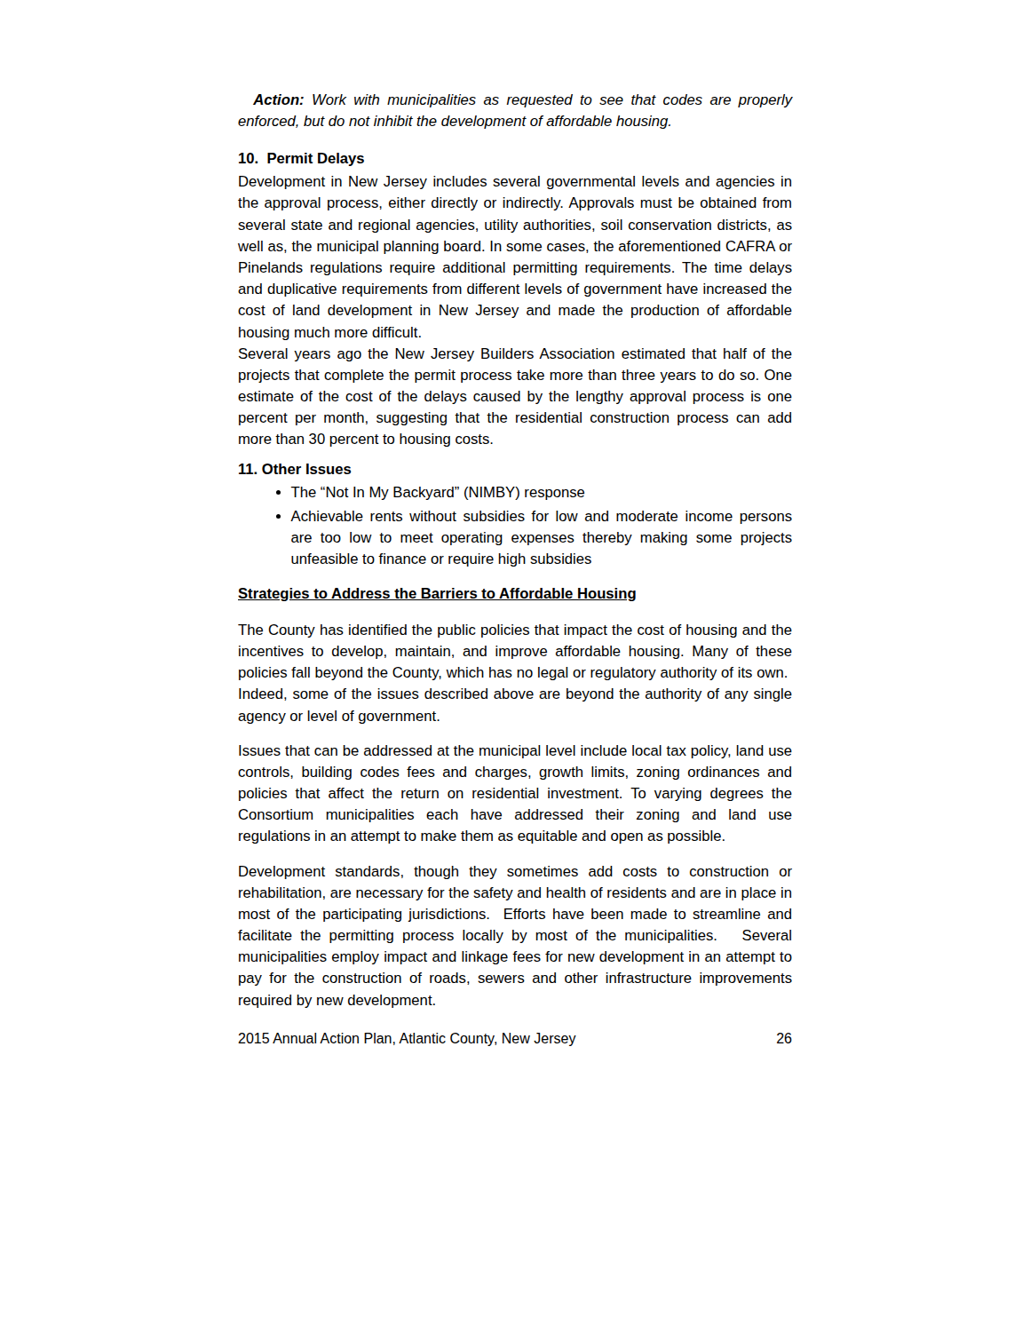Action: Work with municipalities as requested to see that codes are properly enforced, but do not inhibit the development of affordable housing.
10. Permit Delays
Development in New Jersey includes several governmental levels and agencies in the approval process, either directly or indirectly. Approvals must be obtained from several state and regional agencies, utility authorities, soil conservation districts, as well as, the municipal planning board. In some cases, the aforementioned CAFRA or Pinelands regulations require additional permitting requirements. The time delays and duplicative requirements from different levels of government have increased the cost of land development in New Jersey and made the production of affordable housing much more difficult.
Several years ago the New Jersey Builders Association estimated that half of the projects that complete the permit process take more than three years to do so. One estimate of the cost of the delays caused by the lengthy approval process is one percent per month, suggesting that the residential construction process can add more than 30 percent to housing costs.
11. Other Issues
The “Not In My Backyard” (NIMBY) response
Achievable rents without subsidies for low and moderate income persons are too low to meet operating expenses thereby making some projects unfeasible to finance or require high subsidies
Strategies to Address the Barriers to Affordable Housing
The County has identified the public policies that impact the cost of housing and the incentives to develop, maintain, and improve affordable housing. Many of these policies fall beyond the County, which has no legal or regulatory authority of its own. Indeed, some of the issues described above are beyond the authority of any single agency or level of government.
Issues that can be addressed at the municipal level include local tax policy, land use controls, building codes fees and charges, growth limits, zoning ordinances and policies that affect the return on residential investment. To varying degrees the Consortium municipalities each have addressed their zoning and land use regulations in an attempt to make them as equitable and open as possible.
Development standards, though they sometimes add costs to construction or rehabilitation, are necessary for the safety and health of residents and are in place in most of the participating jurisdictions. Efforts have been made to streamline and facilitate the permitting process locally by most of the municipalities. Several municipalities employ impact and linkage fees for new development in an attempt to pay for the construction of roads, sewers and other infrastructure improvements required by new development.
2015 Annual Action Plan, Atlantic County, New Jersey 26